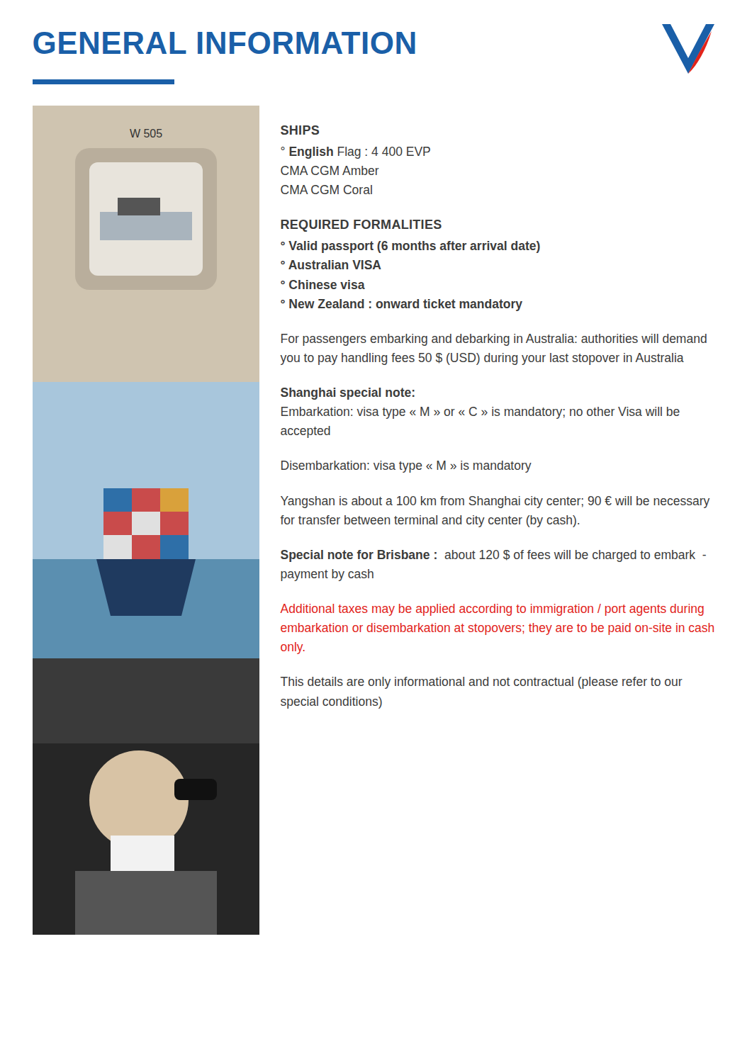GENERAL INFORMATION
SHIPS
° English Flag : 4 400 EVP
CMA CGM Amber
CMA CGM Coral
REQUIRED FORMALITIES
° Valid passport (6 months after arrival date)
° Australian VISA
° Chinese visa
° New Zealand : onward ticket mandatory
For passengers embarking and debarking in Australia: authorities will demand you to pay handling fees 50 $ (USD) during your last stopover in Australia
Shanghai special note:
Embarkation: visa type « M » or « C » is mandatory; no other Visa will be accepted
Disembarkation: visa type « M » is mandatory
Yangshan is about a 100 km from Shanghai city center; 90 € will be necessary for transfer between terminal and city center (by cash).
Special note for Brisbane : about 120 $ of fees will be charged to embark - payment by cash
Additional taxes may be applied according to immigration / port agents during embarkation or disembarkation at stopovers; they are to be paid on-site in cash only.
This details are only informational and not contractual (please refer to our special conditions)